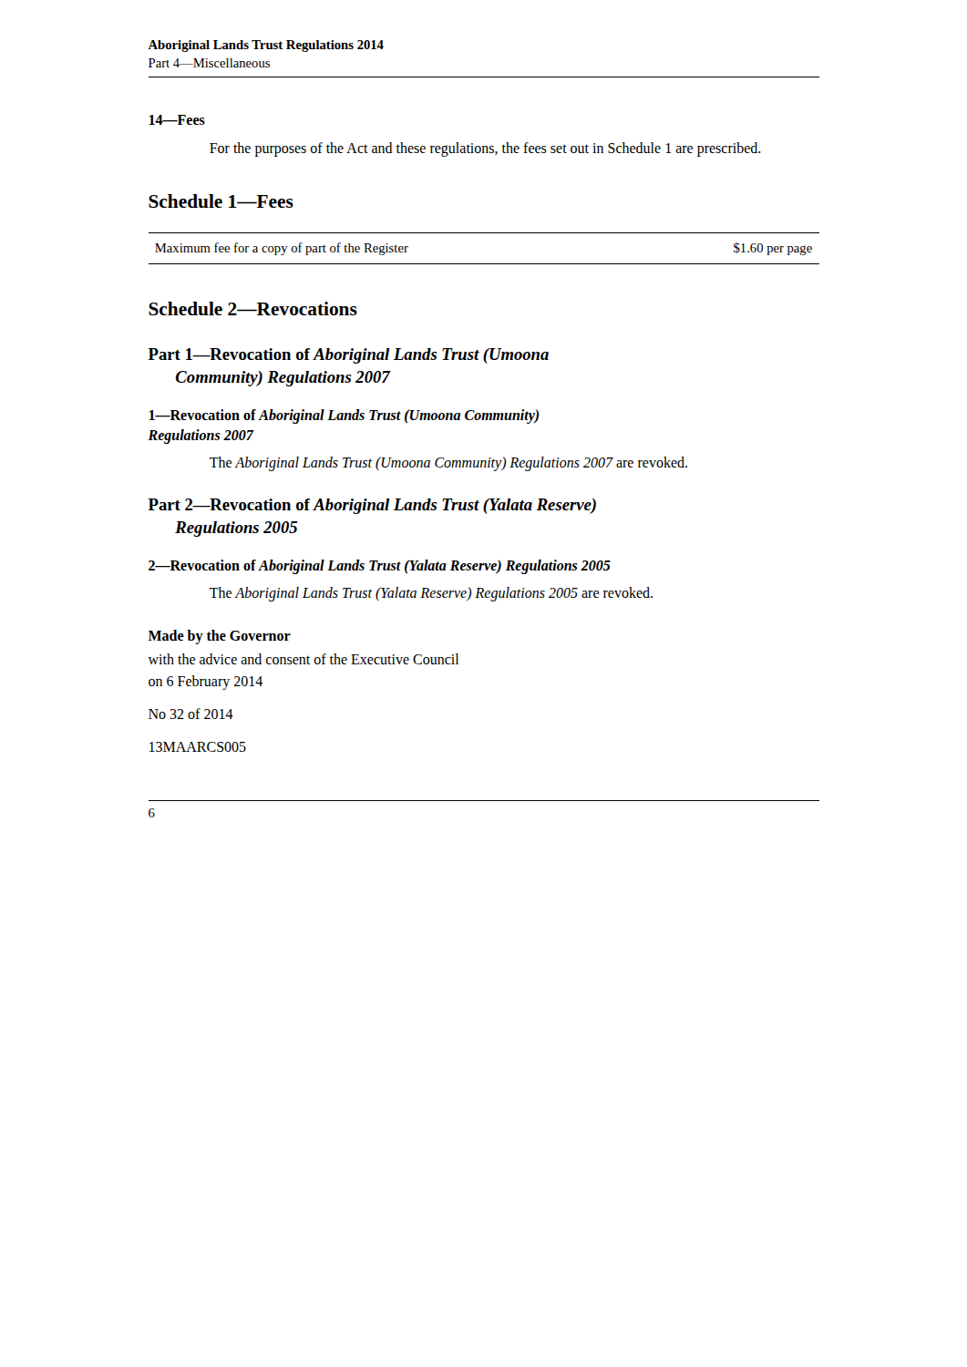Aboriginal Lands Trust Regulations 2014
Part 4—Miscellaneous
14—Fees
For the purposes of the Act and these regulations, the fees set out in Schedule 1 are prescribed.
Schedule 1—Fees
Maximum fee for a copy of part of the Register $1.60 per page
Schedule 2—Revocations
Part 1—Revocation of Aboriginal Lands Trust (Umoona Community) Regulations 2007
1—Revocation of Aboriginal Lands Trust (Umoona Community)
Regulations 2007
The Aboriginal Lands Trust (Umoona Community) Regulations 2007 are revoked.
Part 2—Revocation of Aboriginal Lands Trust (Yalata Reserve) Regulations 2005
2—Revocation of Aboriginal Lands Trust (Yalata Reserve) Regulations 2005
The Aboriginal Lands Trust (Yalata Reserve) Regulations 2005 are revoked.
Made by the Governor
with the advice and consent of the Executive Council
on 6 February 2014
No 32 of 2014
13MAARCS005
6